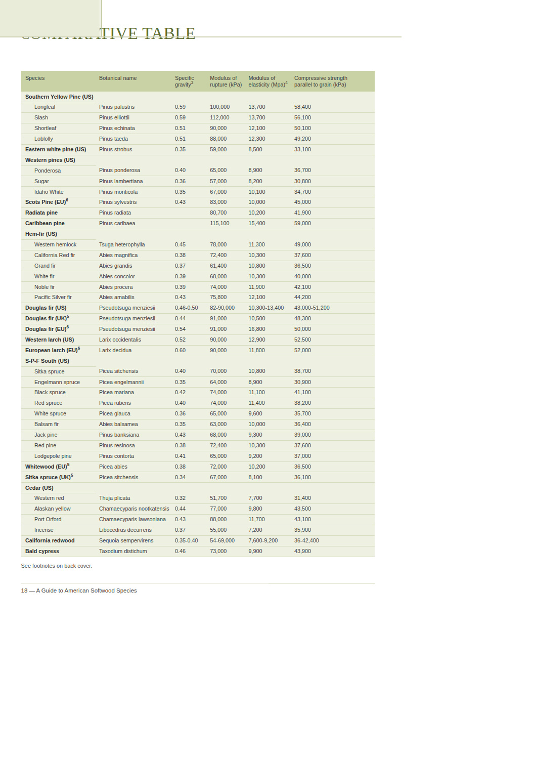COMPARATIVE TABLE
| Species | Botanical name | Specific gravity 3 | Modulus of rupture (kPa) | Modulus of elasticity (Mpa) 4 | Compressive strength parallel to grain (kPa) |
| --- | --- | --- | --- | --- | --- |
| Southern Yellow Pine (US) | | | | | |
| Longleaf | Pinus palustris | 0.59 | 100,000 | 13,700 | 58,400 |
| Slash | Pinus elliottii | 0.59 | 112,000 | 13,700 | 56,100 |
| Shortleaf | Pinus echinata | 0.51 | 90,000 | 12,100 | 50,100 |
| Loblolly | Pinus taeda | 0.51 | 88,000 | 12,300 | 49,200 |
| Eastern white pine (US) | Pinus strobus | 0.35 | 59,000 | 8,500 | 33,100 |
| Western pines (US) | | | | | |
| Ponderosa | Pinus ponderosa | 0.40 | 65,000 | 8,900 | 36,700 |
| Sugar | Pinus lambertiana | 0.36 | 57,000 | 8,200 | 30,800 |
| Idaho White | Pinus monticola | 0.35 | 67,000 | 10,100 | 34,700 |
| Scots Pine (EU) 6 | Pinus sylvestris | 0.43 | 83,000 | 10,000 | 45,000 |
| Radiata pine | Pinus radiata | | 80,700 | 10,200 | 41,900 |
| Caribbean pine | Pinus caribaea | | 115,100 | 15,400 | 59,000 |
| Hem-fir (US) | | | | | |
| Western hemlock | Tsuga heterophylla | 0.45 | 78,000 | 11,300 | 49,000 |
| California Red fir | Abies magnifica | 0.38 | 72,400 | 10,300 | 37,600 |
| Grand fir | Abies grandis | 0.37 | 61,400 | 10,800 | 36,500 |
| White fir | Abies concolor | 0.39 | 68,000 | 10,300 | 40,000 |
| Noble fir | Abies procera | 0.39 | 74,000 | 11,900 | 42,100 |
| Pacific Silver fir | Abies amabilis | 0.43 | 75,800 | 12,100 | 44,200 |
| Douglas fir (US) | Pseudotsuga menziesii | 0.46-0.50 | 82-90,000 | 10,300-13,400 | 43,000-51,200 |
| Douglas fir (UK) 5 | Pseudotsuga menziesii | 0.44 | 91,000 | 10,500 | 48,300 |
| Douglas fir (EU) 6 | Pseudotsuga menziesii | 0.54 | 91,000 | 16,800 | 50,000 |
| Western larch (US) | Larix occidentalis | 0.52 | 90,000 | 12,900 | 52,500 |
| European larch (EU) 6 | Larix decidua | 0.60 | 90,000 | 11,800 | 52,000 |
| S-P-F South (US) | | | | | |
| Sitka spruce | Picea sitchensis | 0.40 | 70,000 | 10,800 | 38,700 |
| Engelmann spruce | Picea engelmannii | 0.35 | 64,000 | 8,900 | 30,900 |
| Black spruce | Picea mariana | 0.42 | 74,000 | 11,100 | 41,100 |
| Red spruce | Picea rubens | 0.40 | 74,000 | 11,400 | 38,200 |
| White spruce | Picea glauca | 0.36 | 65,000 | 9,600 | 35,700 |
| Balsam fir | Abies balsamea | 0.35 | 63,000 | 10,000 | 36,400 |
| Jack pine | Pinus banksiana | 0.43 | 68,000 | 9,300 | 39,000 |
| Red pine | Pinus resinosa | 0.38 | 72,400 | 10,300 | 37,600 |
| Lodgepole pine | Pinus contorta | 0.41 | 65,000 | 9,200 | 37,000 |
| Whitewood (EU) 5 | Picea abies | 0.38 | 72,000 | 10,200 | 36,500 |
| Sitka spruce (UK) 5 | Picea sitchensis | 0.34 | 67,000 | 8,100 | 36,100 |
| Cedar (US) | | | | | |
| Western red | Thuja plicata | 0.32 | 51,700 | 7,700 | 31,400 |
| Alaskan yellow | Chamaecyparis nootkatensis | 0.44 | 77,000 | 9,800 | 43,500 |
| Port Orford | Chamaecyparis lawsoniana | 0.43 | 88,000 | 11,700 | 43,100 |
| Incense | Libocedrus decurrens | 0.37 | 55,000 | 7,200 | 35,900 |
| California redwood | Sequoia sempervirens | 0.35-0.40 | 54-69,000 | 7,600-9,200 | 36-42,400 |
| Bald cypress | Taxodium distichum | 0.46 | 73,000 | 9,900 | 43,900 |
See footnotes on back cover.
18 — A Guide to American Softwood Species